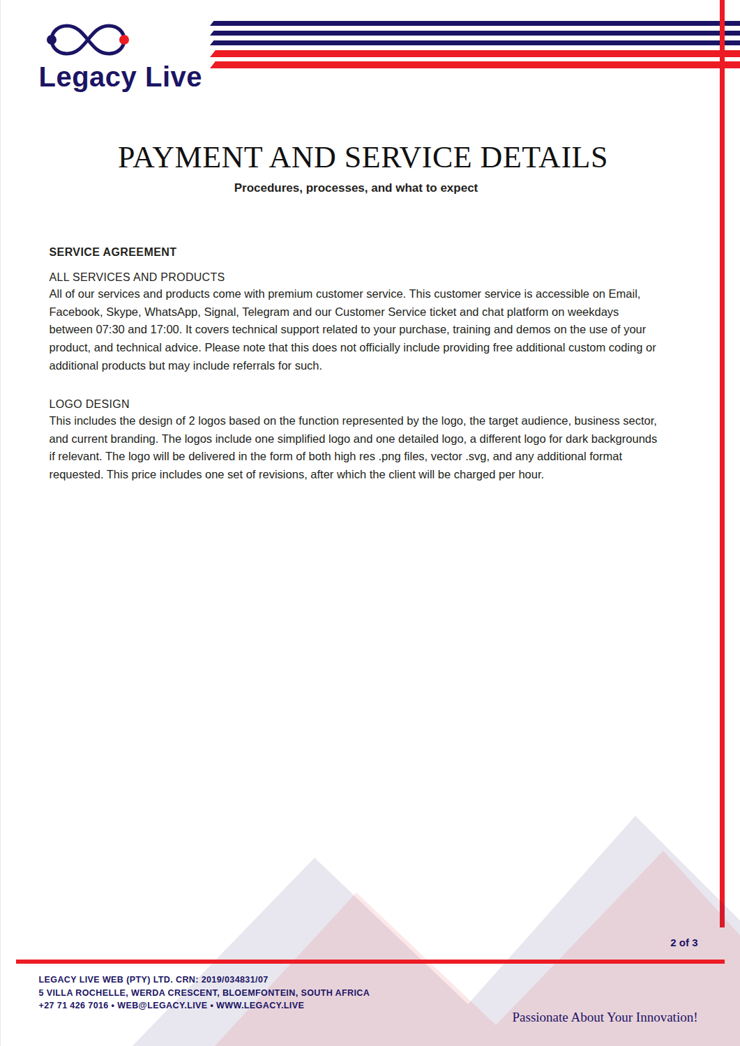Legacy Live
PAYMENT AND SERVICE DETAILS
Procedures, processes, and what to expect
SERVICE AGREEMENT
ALL SERVICES AND PRODUCTS
All of our services and products come with premium customer service. This customer service is accessible on Email, Facebook, Skype, WhatsApp, Signal, Telegram and our Customer Service ticket and chat platform on weekdays between 07:30 and 17:00. It covers technical support related to your purchase, training and demos on the use of your product, and technical advice. Please note that this does not officially include providing free additional custom coding or additional products but may include referrals for such.
LOGO DESIGN
This includes the design of 2 logos based on the function represented by the logo, the target audience, business sector, and current branding. The logos include one simplified logo and one detailed logo, a different logo for dark backgrounds if relevant. The logo will be delivered in the form of both high res .png files, vector .svg, and any additional format requested. This price includes one set of revisions, after which the client will be charged per hour.
2 of 3
LEGACY LIVE WEB (PTY) LTD. CRN: 2019/034831/07
5 VILLA ROCHELLE, WERDA CRESCENT, BLOEMFONTEIN, SOUTH AFRICA
+27 71 426 7016 • WEB@LEGACY.LIVE • WWW.LEGACY.LIVE
Passionate About Your Innovation!